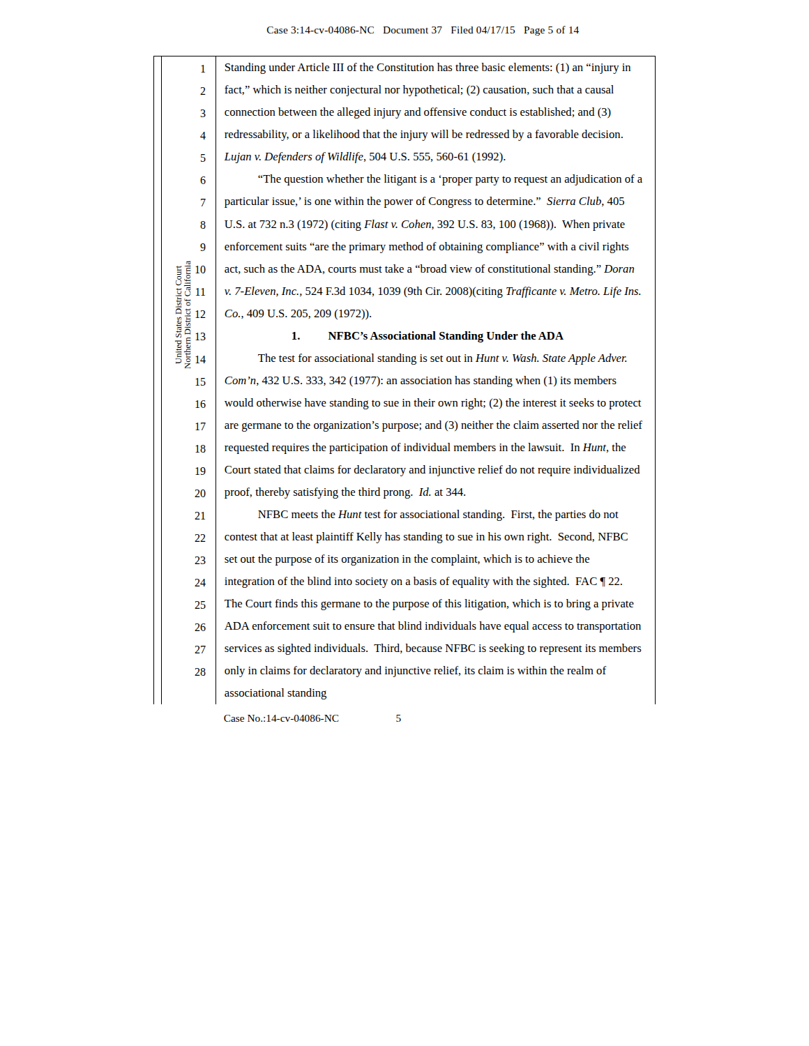Case 3:14-cv-04086-NC Document 37 Filed 04/17/15 Page 5 of 14
1
2
3
4
5
6
7
8
9
10
11
12
13
14
15
16
17
18
19
20
21
22
23
24
25
26
27
28
United States District Court
Northern District of California
Standing under Article III of the Constitution has three basic elements: (1) an “injury in fact,” which is neither conjectural nor hypothetical; (2) causation, such that a causal connection between the alleged injury and offensive conduct is established; and (3) redressability, or a likelihood that the injury will be redressed by a favorable decision. Lujan v. Defenders of Wildlife, 504 U.S. 555, 560-61 (1992).
“The question whether the litigant is a ‘proper party to request an adjudication of a particular issue,’ is one within the power of Congress to determine.” Sierra Club, 405 U.S. at 732 n.3 (1972) (citing Flast v. Cohen, 392 U.S. 83, 100 (1968)). When private enforcement suits “are the primary method of obtaining compliance” with a civil rights act, such as the ADA, courts must take a “broad view of constitutional standing.” Doran v. 7-Eleven, Inc., 524 F.3d 1034, 1039 (9th Cir. 2008)(citing Trafficante v. Metro. Life Ins. Co., 409 U.S. 205, 209 (1972)).
1. NFBC’s Associational Standing Under the ADA
The test for associational standing is set out in Hunt v. Wash. State Apple Adver. Com’n, 432 U.S. 333, 342 (1977): an association has standing when (1) its members would otherwise have standing to sue in their own right; (2) the interest it seeks to protect are germane to the organization’s purpose; and (3) neither the claim asserted nor the relief requested requires the participation of individual members in the lawsuit. In Hunt, the Court stated that claims for declaratory and injunctive relief do not require individualized proof, thereby satisfying the third prong. Id. at 344.
NFBC meets the Hunt test for associational standing. First, the parties do not contest that at least plaintiff Kelly has standing to sue in his own right. Second, NFBC set out the purpose of its organization in the complaint, which is to achieve the integration of the blind into society on a basis of equality with the sighted. FAC ¶ 22. The Court finds this germane to the purpose of this litigation, which is to bring a private ADA enforcement suit to ensure that blind individuals have equal access to transportation services as sighted individuals. Third, because NFBC is seeking to represent its members only in claims for declaratory and injunctive relief, its claim is within the realm of associational standing
Case No.:14-cv-04086-NC 5